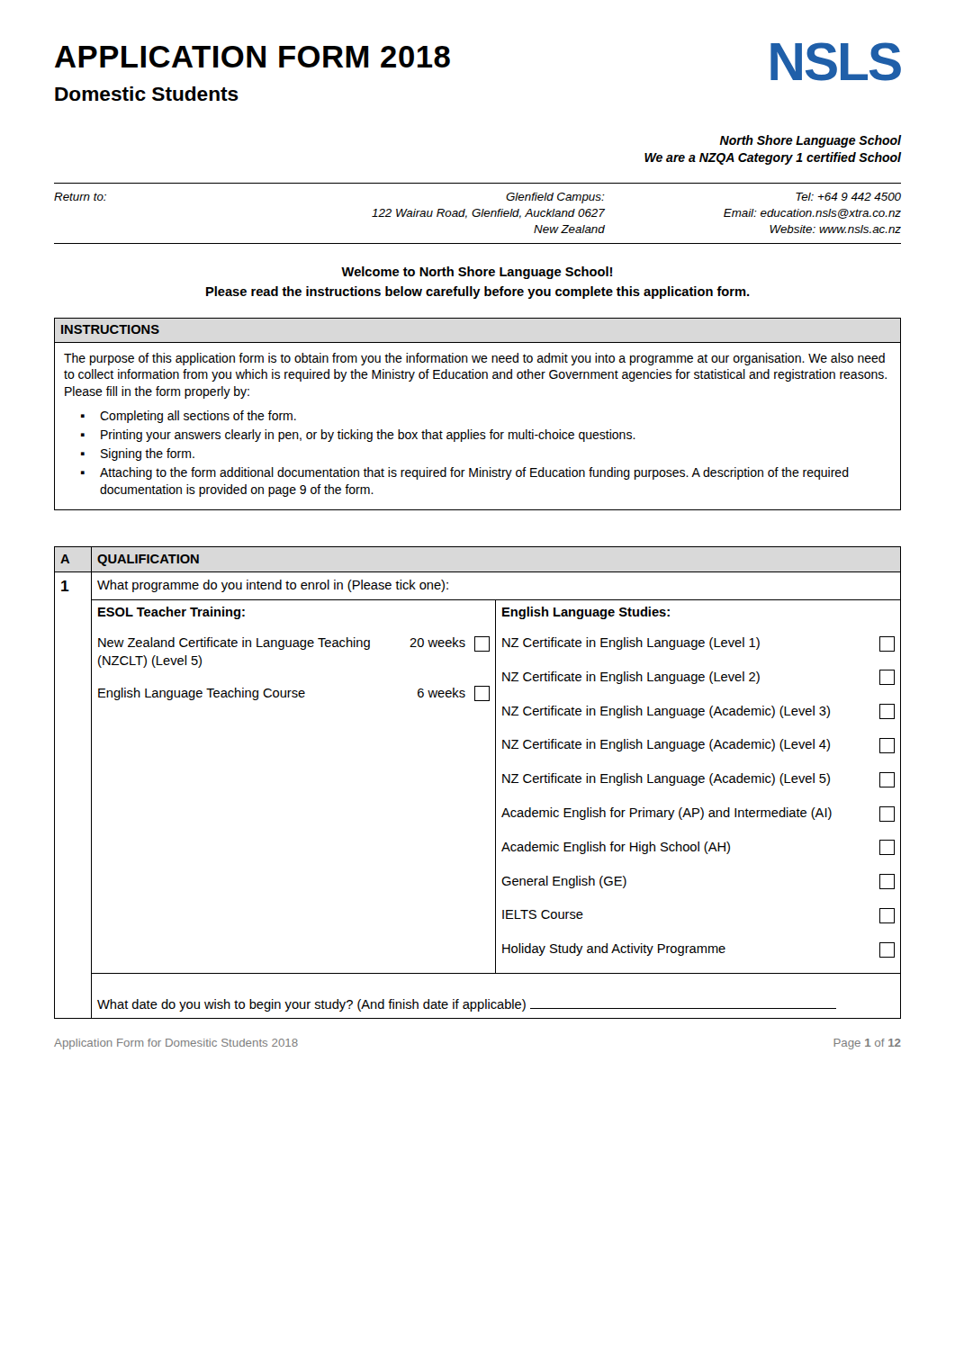APPLICATION FORM 2018
Domestic Students
NSLS
North Shore Language School
We are a NZQA Category 1 certified School
| Return to: | Glenfield Campus: 122 Wairau Road, Glenfield, Auckland 0627 New Zealand | Tel: +64 9 442 4500 Email: education.nsls@xtra.co.nz Website: www.nsls.ac.nz |
Welcome to North Shore Language School! Please read the instructions below carefully before you complete this application form.
INSTRUCTIONS
The purpose of this application form is to obtain from you the information we need to admit you into a programme at our organisation. We also need to collect information from you which is required by the Ministry of Education and other Government agencies for statistical and registration reasons. Please fill in the form properly by:
Completing all sections of the form.
Printing your answers clearly in pen, or by ticking the box that applies for multi-choice questions.
Signing the form.
Attaching to the form additional documentation that is required for Ministry of Education funding purposes. A description of the required documentation is provided on page 9 of the form.
| A | QUALIFICATION |
| 1 | What programme do you intend to enrol in (Please tick one): ESOL Teacher Training: New Zealand Certificate in Language Teaching (NZCLT) (Level 5) 20 weeks English Language Teaching Course 6 weeks English Language Studies: NZ Certificate in English Language (Level 1) NZ Certificate in English Language (Level 2) NZ Certificate in English Language (Academic) (Level 3) NZ Certificate in English Language (Academic) (Level 4) NZ Certificate in English Language (Academic) (Level 5) Academic English for Primary (AP) and Intermediate (AI) Academic English for High School (AH) General English (GE) IELTS Course Holiday Study and Activity Programme What date do you wish to begin your study? (And finish date if applicable) |
Application Form for Domesitic Students 2018
Page 1 of 12